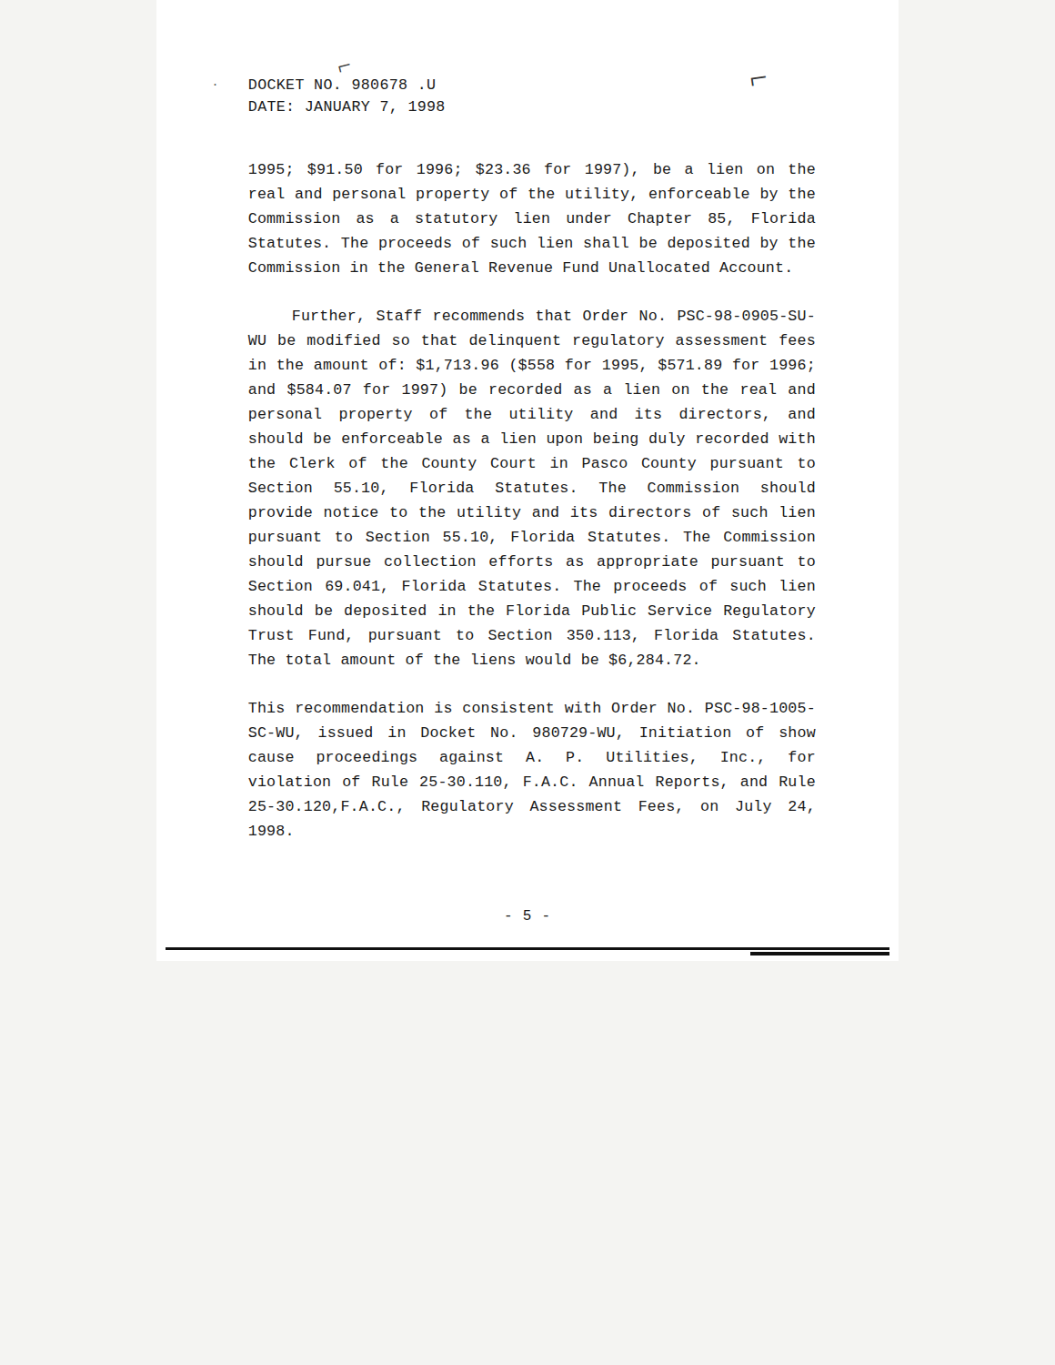· ⌐ ⌐
DOCKET NO. 980678 .U
DATE: JANUARY 7, 1998
1995; $91.50 for 1996; $23.36 for 1997), be a lien on the real and personal property of the utility, enforceable by the Commission as a statutory lien under Chapter 85, Florida Statutes. The proceeds of such lien shall be deposited by the Commission in the General Revenue Fund Unallocated Account.
Further, Staff recommends that Order No. PSC-98-0905-SU-WU be modified so that delinquent regulatory assessment fees in the amount of: $1,713.96 ($558 for 1995, $571.89 for 1996; and $584.07 for 1997) be recorded as a lien on the real and personal property of the utility and its directors, and should be enforceable as a lien upon being duly recorded with the Clerk of the County Court in Pasco County pursuant to Section 55.10, Florida Statutes. The Commission should provide notice to the utility and its directors of such lien pursuant to Section 55.10, Florida Statutes. The Commission should pursue collection efforts as appropriate pursuant to Section 69.041, Florida Statutes. The proceeds of such lien should be deposited in the Florida Public Service Regulatory Trust Fund, pursuant to Section 350.113, Florida Statutes. The total amount of the liens would be $6,284.72.
This recommendation is consistent with Order No. PSC-98-1005-SC-WU, issued in Docket No. 980729-WU, Initiation of show cause proceedings against A. P. Utilities, Inc., for violation of Rule 25-30.110, F.A.C. Annual Reports, and Rule 25-30.120,F.A.C., Regulatory Assessment Fees, on July 24, 1998.
- 5 -